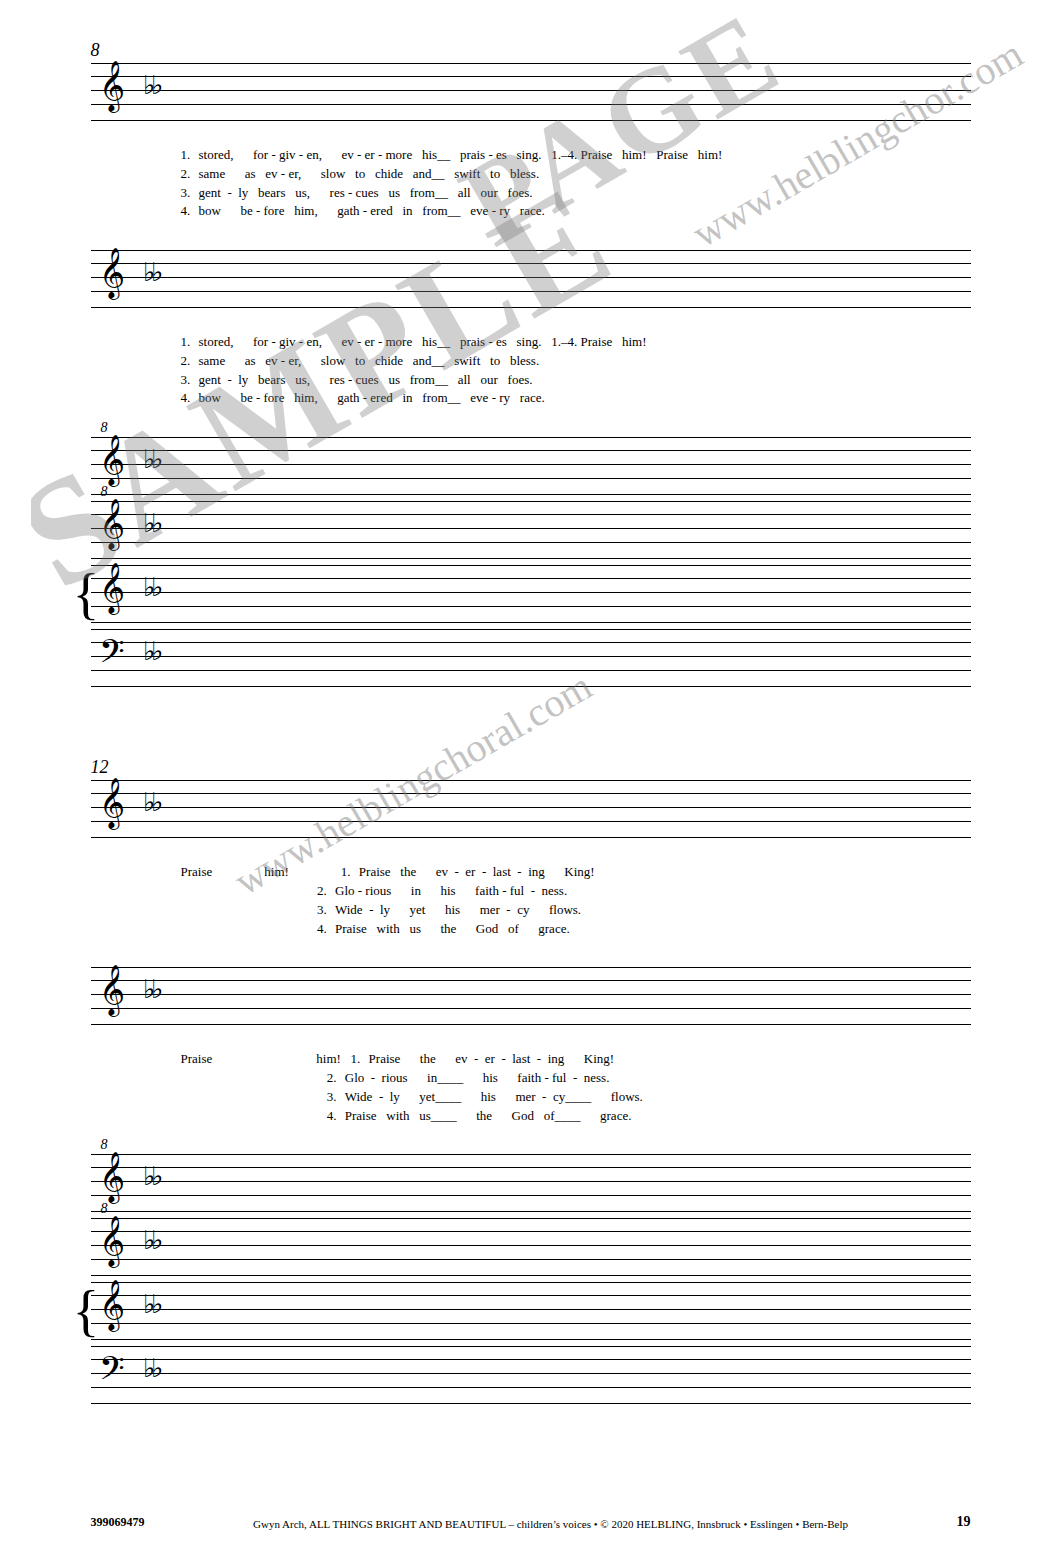PAGE
SAMPLE
www.helblingchor.com
www.helblingchoral.com
8
𝄞 ♭♭
1. stored, for - giv - en, ev - er - more his__ prais - es sing. 1.–4. Praise him! Praise him! 2. same as ev - er, slow to chide and__ swift to bless. 3. gent - ly bears us, res - cues us from__ all our foes. 4. bow be - fore him, gath - ered in from__ eve - ry race.
𝄞 ♭♭
1. stored, for - giv - en, ev - er - more his__ prais - es sing. 1.–4. Praise him! 2. same as ev - er, slow to chide and__ swift to bless. 3. gent - ly bears us, res - cues us from__ all our foes. 4. bow be - fore him, gath - ered in from__ eve - ry race.
8 𝄞 ♭♭
8 𝄞 ♭♭
{ 𝄞 ♭♭
𝄢 ♭♭
12
𝄞 ♭♭
Praise him! 1. Praise the ev - er - last - ing King! 2. Glo - rious in his faith - ful - ness. 3. Wide - ly yet his mer - cy flows. 4. Praise with us the God of grace.
𝄞 ♭♭
Praise him! 1. Praise the ev - er - last - ing King! 2. Glo - rious in____ his faith - ful - ness. 3. Wide - ly yet____ his mer - cy____ flows. 4. Praise with us____ the God of____ grace.
8 𝄞 ♭♭
8 𝄞 ♭♭
{ 𝄞 ♭♭
𝄢 ♭♭
399069479
Gwyn Arch, ALL THINGS BRIGHT AND BEAUTIFUL – children’s voices • © 2020 HELBLING, Innsbruck • Esslingen • Bern-Belp
19